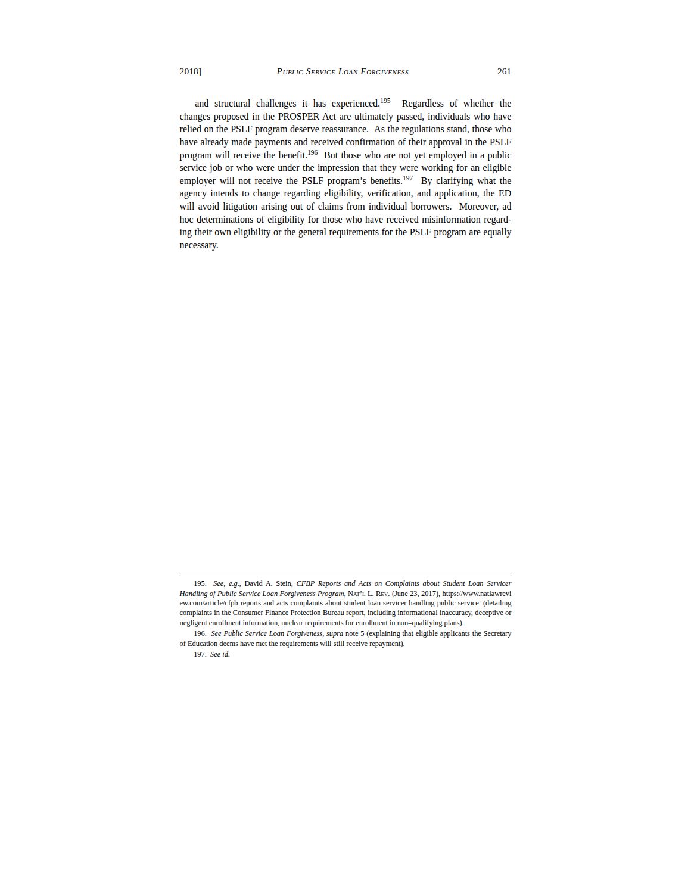2018]
Public Service Loan Forgiveness
261
and structural challenges it has experienced.195 Regardless of whether the changes proposed in the PROSPER Act are ultimately passed, individuals who have relied on the PSLF program deserve reassurance. As the regulations stand, those who have already made payments and received confirmation of their approval in the PSLF program will receive the benefit.196 But those who are not yet employed in a public service job or who were under the impression that they were working for an eligible employer will not receive the PSLF program’s benefits.197 By clarifying what the agency intends to change regarding eligibility, verification, and application, the ED will avoid litigation arising out of claims from individual borrowers. Moreover, ad hoc determinations of eligibility for those who have received misinformation regarding their own eligibility or the general requirements for the PSLF program are equally necessary.
195. See, e.g., David A. Stein, CFBP Reports and Acts on Complaints about Student Loan Servicer Handling of Public Service Loan Forgiveness Program, Nat’l L. Rev. (June 23, 2017), https://www.natlawreview.com/article/cfpb-reports-and-acts-complaints-about-student-loan-servicer-handling-public-service (detailing complaints in the Consumer Finance Protection Bureau report, including informational inaccuracy, deceptive or negligent enrollment information, unclear requirements for enrollment in non–qualifying plans).
196. See Public Service Loan Forgiveness, supra note 5 (explaining that eligible applicants the Secretary of Education deems have met the requirements will still receive repayment).
197. See id.